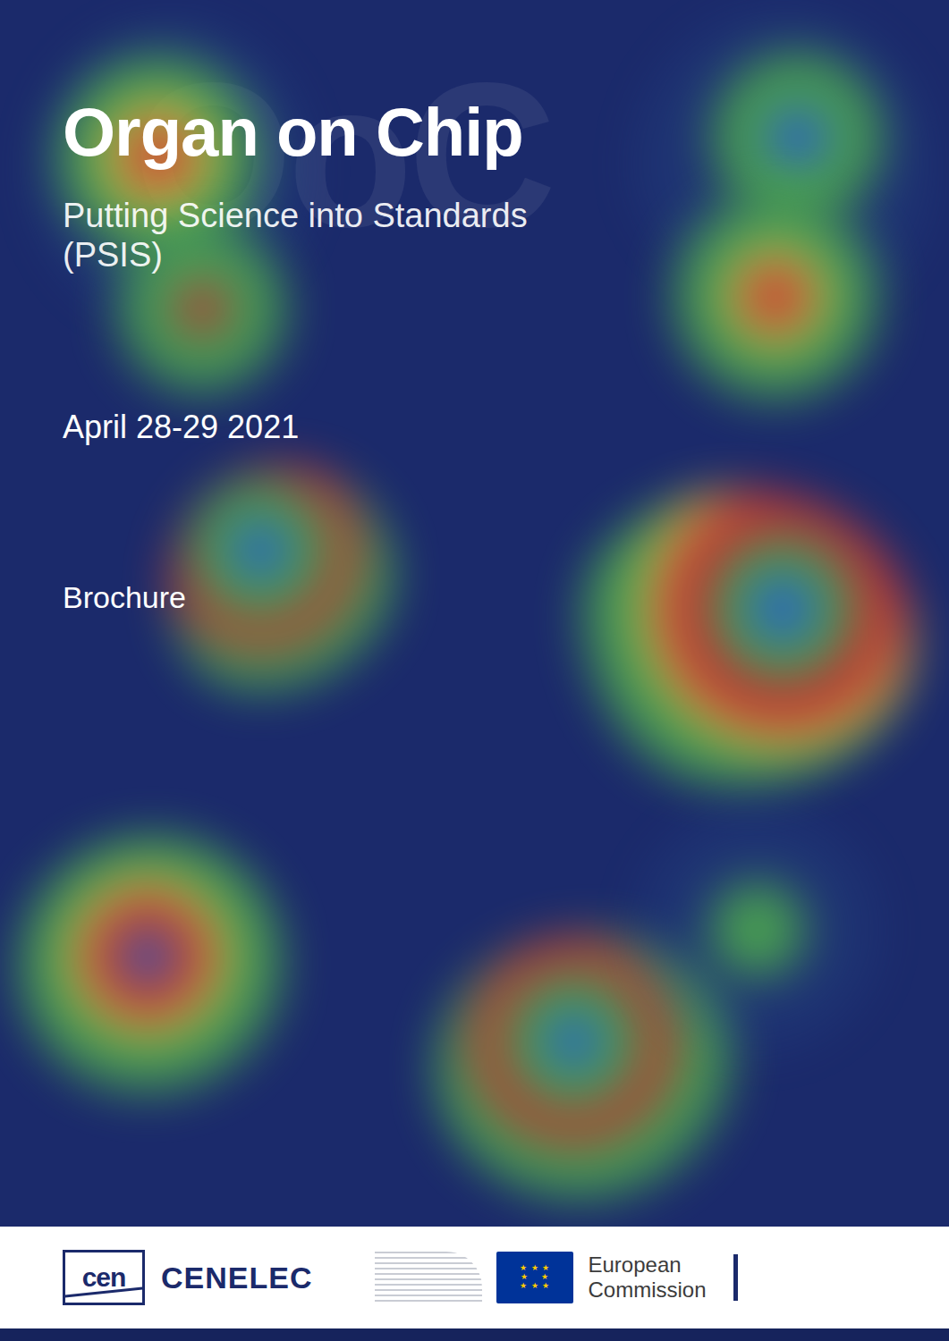OoC
Organ on Chip
Putting Science into Standards
(PSIS)
April 28-29 2021
Brochure
cen
CENELEC
★ ★ ★
★ ★
★ ★ ★
European
Commission